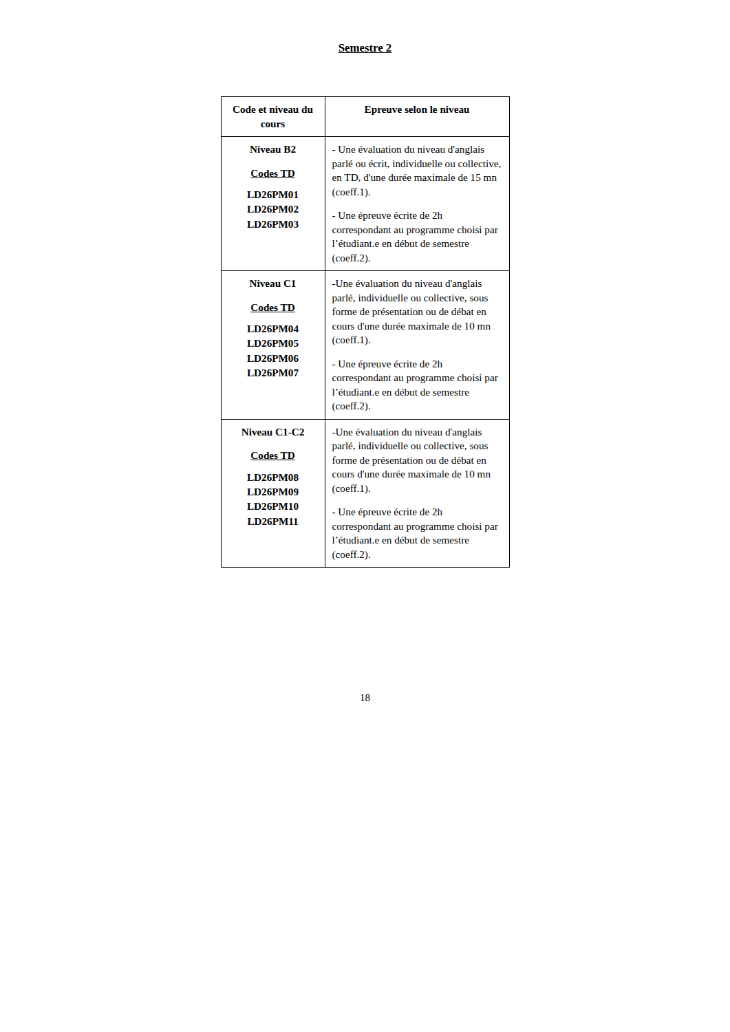Semestre 2
| Code et niveau du cours | Epreuve selon le niveau |
| --- | --- |
| Niveau B2 Codes TD LD26PM01 LD26PM02 LD26PM03 | - Une évaluation du niveau d'anglais parlé ou écrit, individuelle ou collective, en TD, d'une durée maximale de 15 mn (coeff.1). - Une épreuve écrite de 2h correspondant au programme choisi par l’étudiant.e en début de semestre (coeff.2). |
| Niveau C1 Codes TD LD26PM04 LD26PM05 LD26PM06 LD26PM07 | -Une évaluation du niveau d'anglais parlé, individuelle ou collective, sous forme de présentation ou de débat en cours d'une durée maximale de 10 mn (coeff.1). - Une épreuve écrite de 2h correspondant au programme choisi par l’étudiant.e en début de semestre (coeff.2). |
| Niveau C1-C2 Codes TD LD26PM08 LD26PM09 LD26PM10 LD26PM11 | -Une évaluation du niveau d'anglais parlé, individuelle ou collective, sous forme de présentation ou de débat en cours d'une durée maximale de 10 mn (coeff.1). - Une épreuve écrite de 2h correspondant au programme choisi par l’étudiant.e en début de semestre (coeff.2). |
18